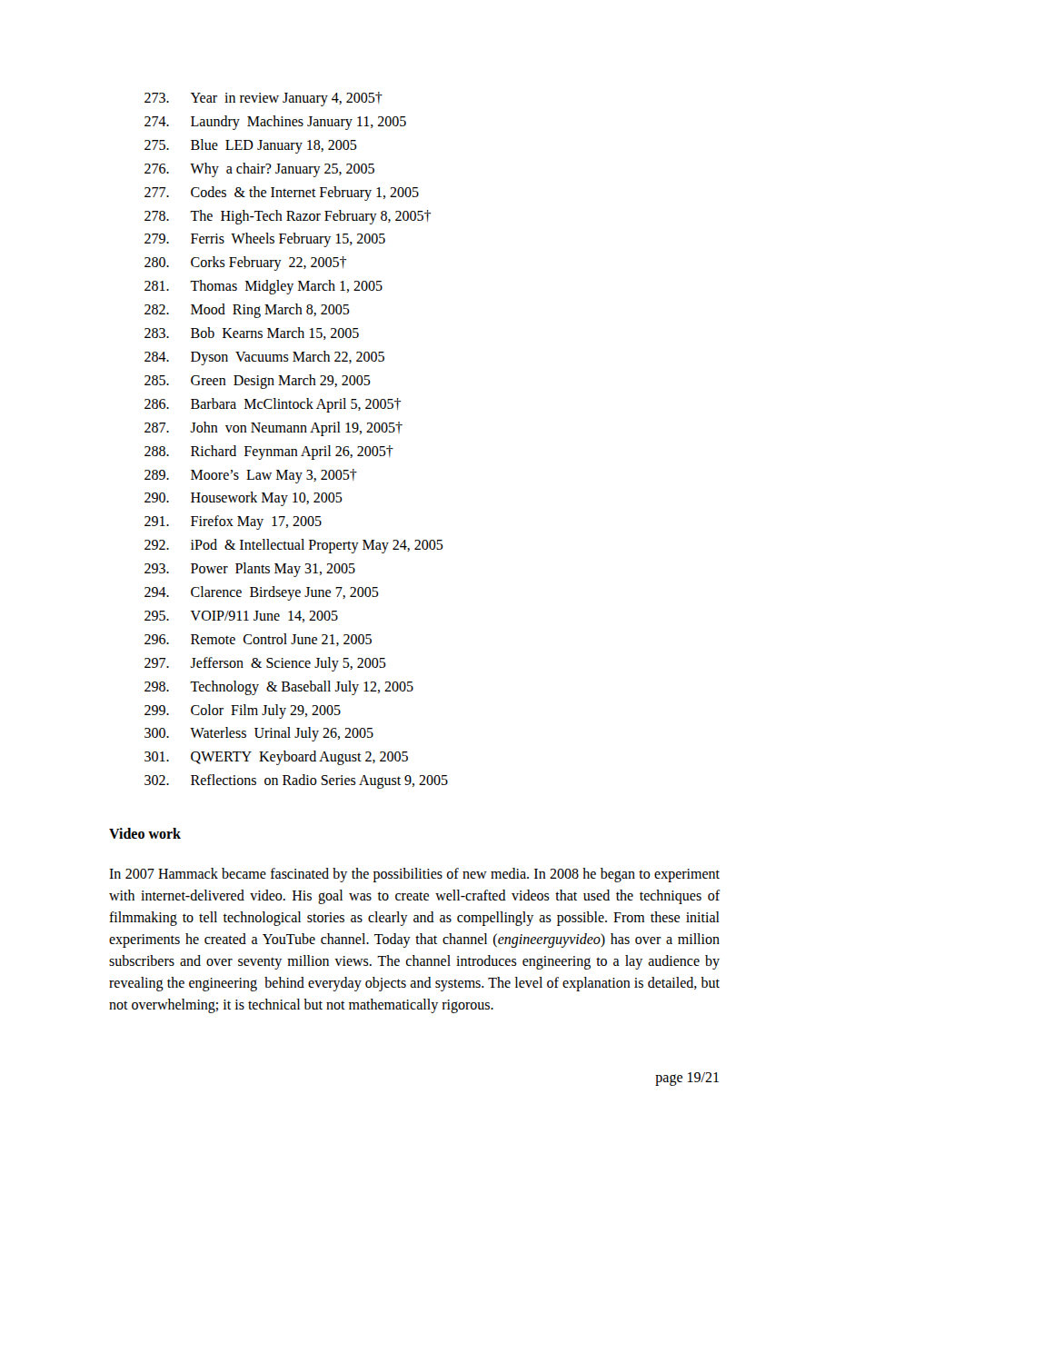273. Year in review January 4, 2005†
274. Laundry Machines January 11, 2005
275. Blue LED January 18, 2005
276. Why a chair? January 25, 2005
277. Codes & the Internet February 1, 2005
278. The High-Tech Razor February 8, 2005†
279. Ferris Wheels February 15, 2005
280. Corks February 22, 2005†
281. Thomas Midgley March 1, 2005
282. Mood Ring March 8, 2005
283. Bob Kearns March 15, 2005
284. Dyson Vacuums March 22, 2005
285. Green Design March 29, 2005
286. Barbara McClintock April 5, 2005†
287. John von Neumann April 19, 2005†
288. Richard Feynman April 26, 2005†
289. Moore’s Law May 3, 2005†
290. Housework May 10, 2005
291. Firefox May 17, 2005
292. iPod & Intellectual Property May 24, 2005
293. Power Plants May 31, 2005
294. Clarence Birdseye June 7, 2005
295. VOIP/911 June 14, 2005
296. Remote Control June 21, 2005
297. Jefferson & Science July 5, 2005
298. Technology & Baseball July 12, 2005
299. Color Film July 29, 2005
300. Waterless Urinal July 26, 2005
301. QWERTY Keyboard August 2, 2005
302. Reflections on Radio Series August 9, 2005
Video work
In 2007 Hammack became fascinated by the possibilities of new media. In 2008 he began to experiment with internet-delivered video. His goal was to create well-crafted videos that used the techniques of filmmaking to tell technological stories as clearly and as compellingly as possible. From these initial experiments he created a YouTube channel. Today that channel (engineerguyvideo) has over a million subscribers and over seventy million views. The channel introduces engineering to a lay audience by revealing the engineering behind everyday objects and systems. The level of explanation is detailed, but not overwhelming; it is technical but not mathematically rigorous.
page 19/21